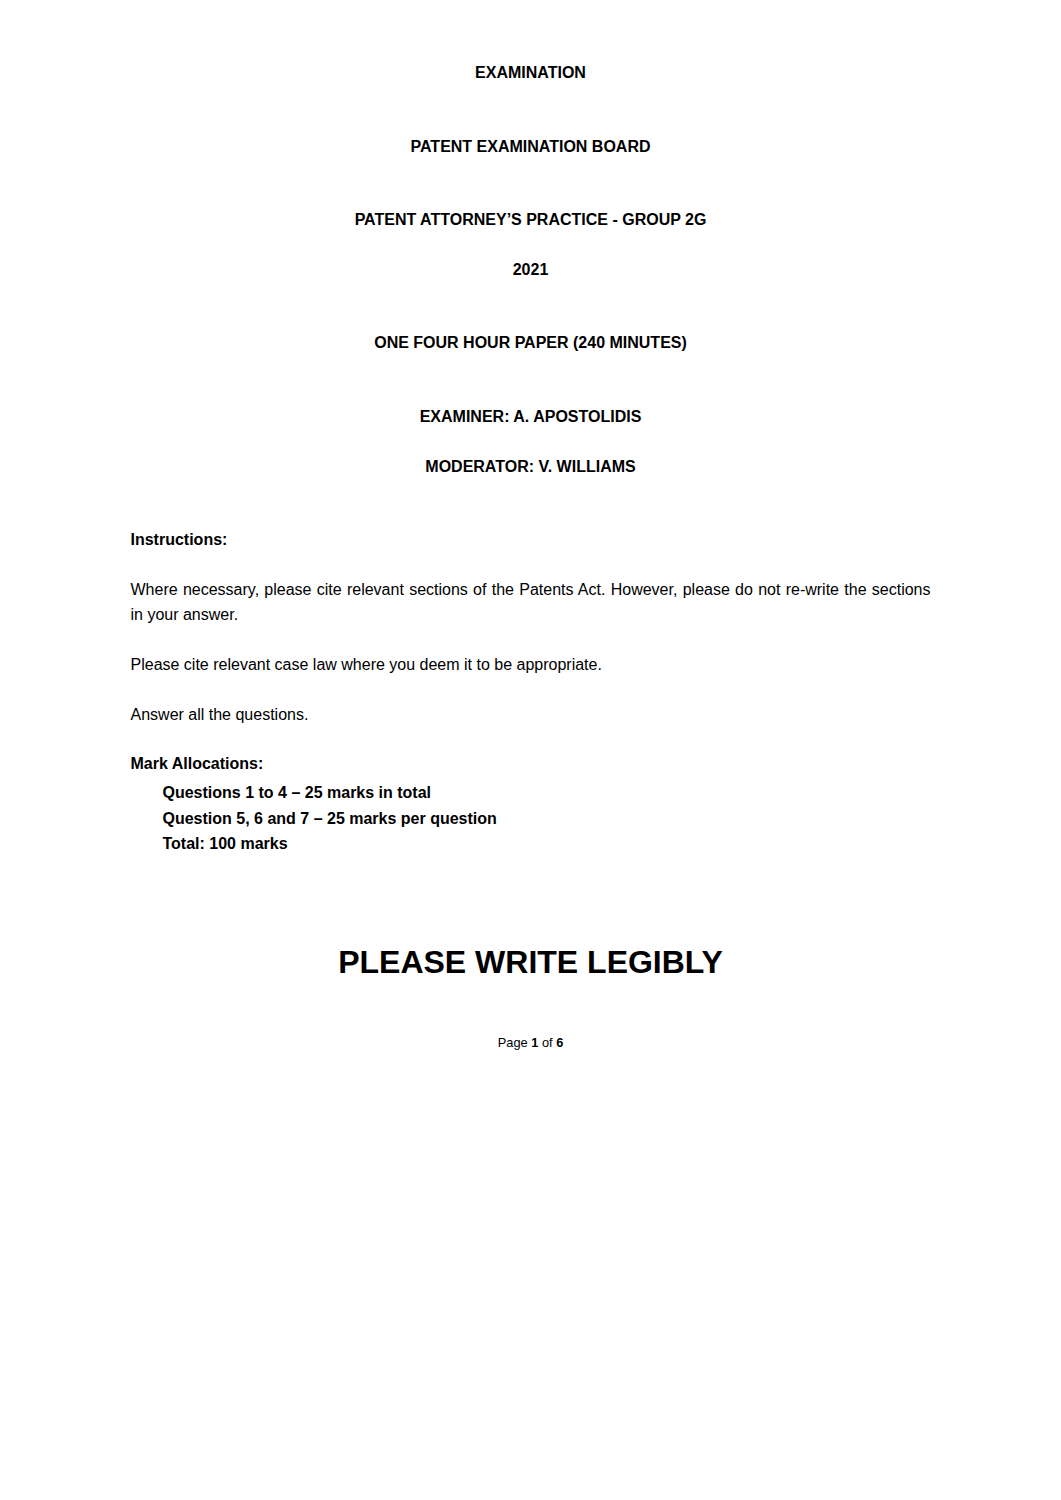EXAMINATION
PATENT EXAMINATION BOARD
PATENT ATTORNEY’S PRACTICE - GROUP 2G
2021
ONE FOUR HOUR PAPER (240 MINUTES)
EXAMINER: A. APOSTOLIDIS
MODERATOR: V. WILLIAMS
Instructions:
Where necessary, please cite relevant sections of the Patents Act. However, please do not re-write the sections in your answer.
Please cite relevant case law where you deem it to be appropriate.
Answer all the questions.
Mark Allocations:
Questions 1 to 4 – 25 marks in total
Question 5, 6 and 7 – 25 marks per question
Total: 100 marks
PLEASE WRITE LEGIBLY
Page 1 of 6